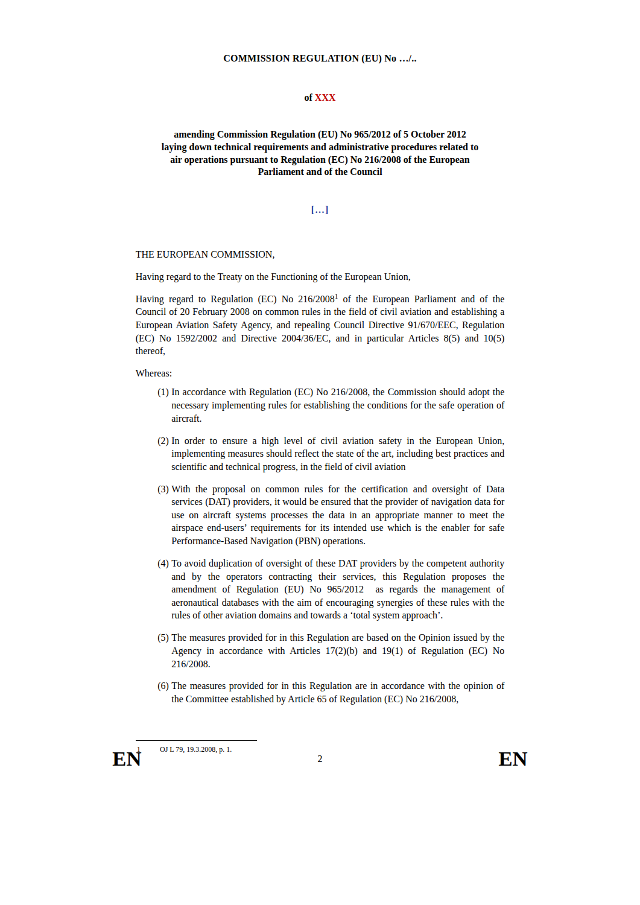COMMISSION REGULATION (EU) No …/..
of XXX
amending Commission Regulation (EU) No 965/2012 of 5 October 2012 laying down technical requirements and administrative procedures related to air operations pursuant to Regulation (EC) No 216/2008 of the European Parliament and of the Council
[…]
THE EUROPEAN COMMISSION,
Having regard to the Treaty on the Functioning of the European Union,
Having regard to Regulation (EC) No 216/20081 of the European Parliament and of the Council of 20 February 2008 on common rules in the field of civil aviation and establishing a European Aviation Safety Agency, and repealing Council Directive 91/670/EEC, Regulation (EC) No 1592/2002 and Directive 2004/36/EC, and in particular Articles 8(5) and 10(5) thereof,
Whereas:
(1) In accordance with Regulation (EC) No 216/2008, the Commission should adopt the necessary implementing rules for establishing the conditions for the safe operation of aircraft.
(2) In order to ensure a high level of civil aviation safety in the European Union, implementing measures should reflect the state of the art, including best practices and scientific and technical progress, in the field of civil aviation
(3) With the proposal on common rules for the certification and oversight of Data services (DAT) providers, it would be ensured that the provider of navigation data for use on aircraft systems processes the data in an appropriate manner to meet the airspace end-users’ requirements for its intended use which is the enabler for safe Performance-Based Navigation (PBN) operations.
(4) To avoid duplication of oversight of these DAT providers by the competent authority and by the operators contracting their services, this Regulation proposes the amendment of Regulation (EU) No 965/2012 as regards the management of aeronautical databases with the aim of encouraging synergies of these rules with the rules of other aviation domains and towards a ‘total system approach’.
(5) The measures provided for in this Regulation are based on the Opinion issued by the Agency in accordance with Articles 17(2)(b) and 19(1) of Regulation (EC) No 216/2008.
(6) The measures provided for in this Regulation are in accordance with the opinion of the Committee established by Article 65 of Regulation (EC) No 216/2008,
1 OJ L 79, 19.3.2008, p. 1.
EN 2 EN